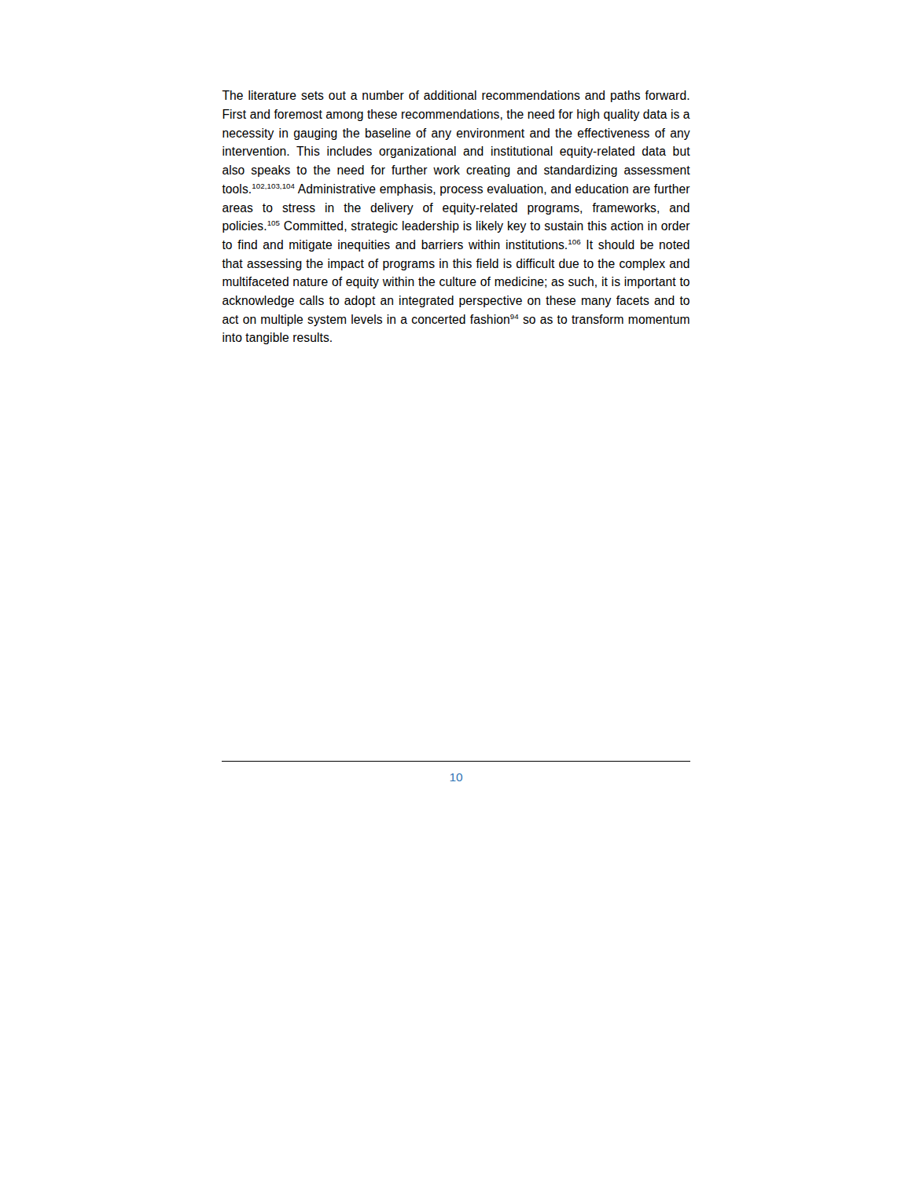The literature sets out a number of additional recommendations and paths forward. First and foremost among these recommendations, the need for high quality data is a necessity in gauging the baseline of any environment and the effectiveness of any intervention. This includes organizational and institutional equity-related data but also speaks to the need for further work creating and standardizing assessment tools.102,103,104 Administrative emphasis, process evaluation, and education are further areas to stress in the delivery of equity-related programs, frameworks, and policies.105 Committed, strategic leadership is likely key to sustain this action in order to find and mitigate inequities and barriers within institutions.106 It should be noted that assessing the impact of programs in this field is difficult due to the complex and multifaceted nature of equity within the culture of medicine; as such, it is important to acknowledge calls to adopt an integrated perspective on these many facets and to act on multiple system levels in a concerted fashion94 so as to transform momentum into tangible results.
10